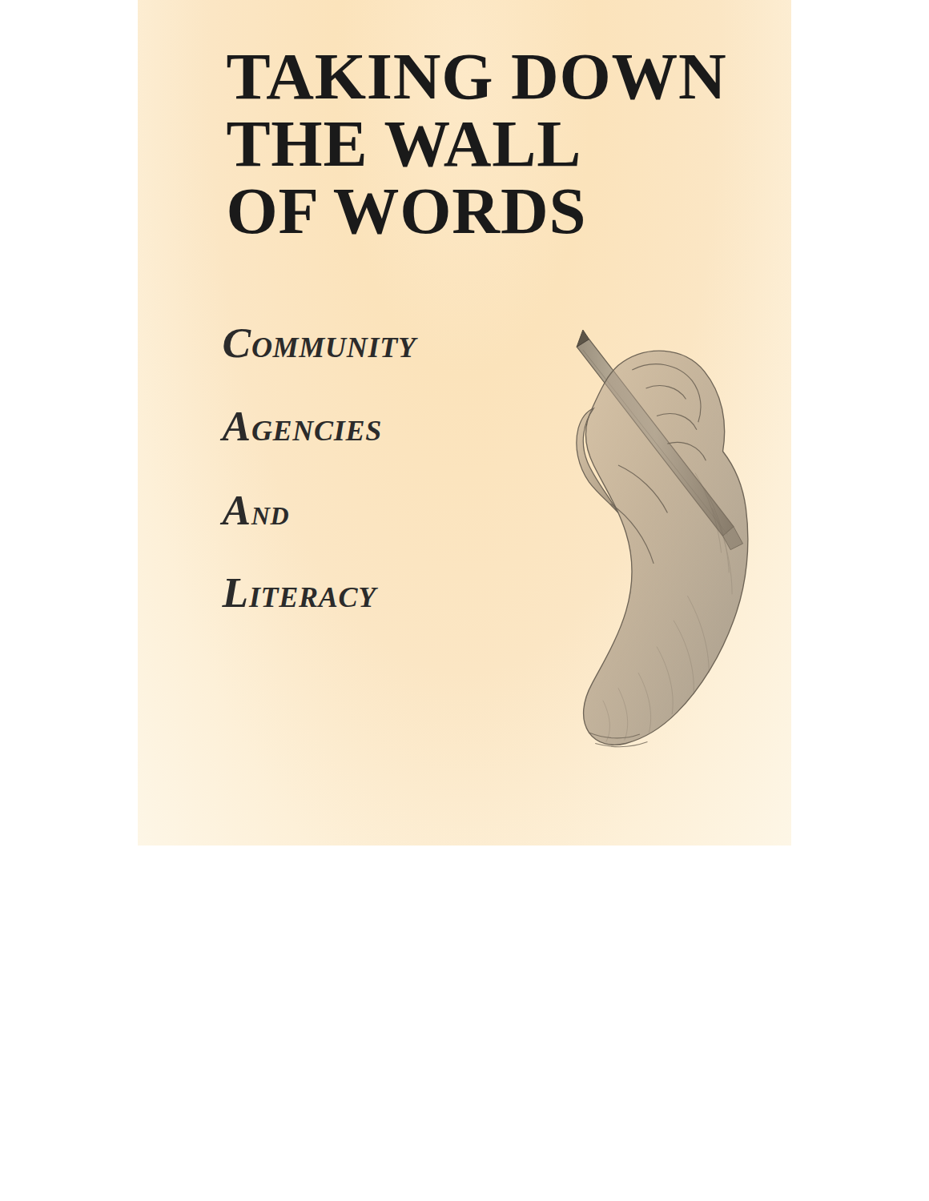TAKING DOWN
THE WALL
OF WORDS
COMMUNITY
AGENCIES
AND
LITERACY
Cover illustration: a hand holding a pencil, drawn in pencil shading.